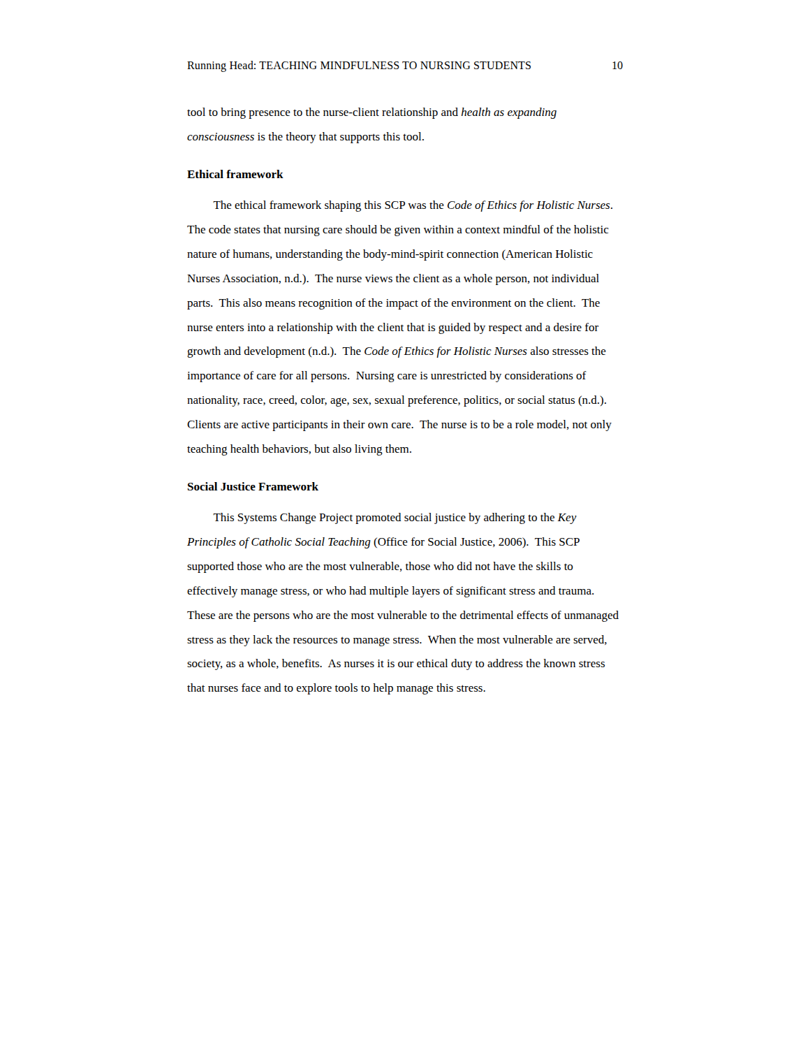Running Head: TEACHING MINDFULNESS TO NURSING STUDENTS 10
tool to bring presence to the nurse-client relationship and health as expanding consciousness is the theory that supports this tool.
Ethical framework
The ethical framework shaping this SCP was the Code of Ethics for Holistic Nurses. The code states that nursing care should be given within a context mindful of the holistic nature of humans, understanding the body-mind-spirit connection (American Holistic Nurses Association, n.d.). The nurse views the client as a whole person, not individual parts. This also means recognition of the impact of the environment on the client. The nurse enters into a relationship with the client that is guided by respect and a desire for growth and development (n.d.). The Code of Ethics for Holistic Nurses also stresses the importance of care for all persons. Nursing care is unrestricted by considerations of nationality, race, creed, color, age, sex, sexual preference, politics, or social status (n.d.). Clients are active participants in their own care. The nurse is to be a role model, not only teaching health behaviors, but also living them.
Social Justice Framework
This Systems Change Project promoted social justice by adhering to the Key Principles of Catholic Social Teaching (Office for Social Justice, 2006). This SCP supported those who are the most vulnerable, those who did not have the skills to effectively manage stress, or who had multiple layers of significant stress and trauma. These are the persons who are the most vulnerable to the detrimental effects of unmanaged stress as they lack the resources to manage stress. When the most vulnerable are served, society, as a whole, benefits. As nurses it is our ethical duty to address the known stress that nurses face and to explore tools to help manage this stress.